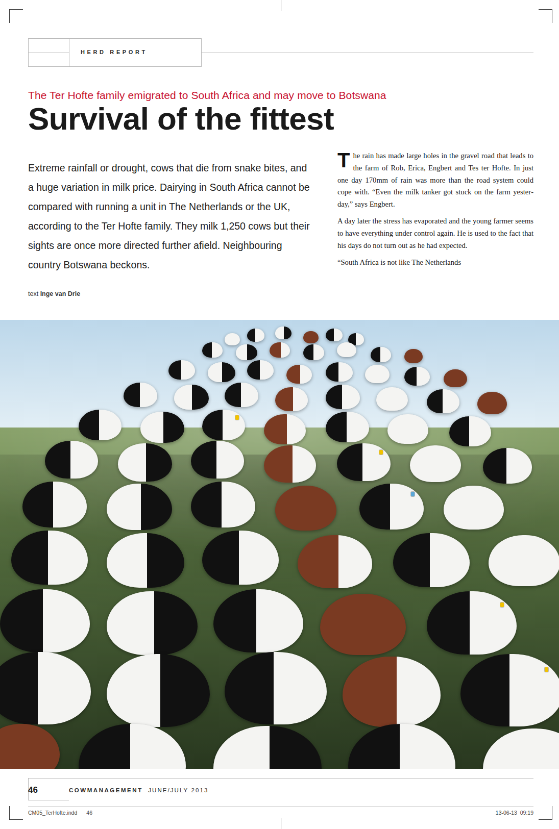Herd Report
The Ter Hofte family emigrated to South Africa and may move to Botswana
Survival of the fittest
Extreme rainfall or drought, cows that die from snake bites, and a huge variation in milk price. Dairying in South Africa cannot be compared with running a unit in The Netherlands or the UK, according to the Ter Hofte family. They milk 1,250 cows but their sights are once more directed further afield. Neighbouring country Botswana beckons.
text Inge van Drie
The rain has made large holes in the gravel road that leads to the farm of Rob, Erica, Engbert and Tes ter Hofte. In just one day 170mm of rain was more than the road system could cope with. “Even the milk tanker got stuck on the farm yesterday,” says Engbert.
A day later the stress has evaporated and the young farmer seems to have everything under control again. He is used to the fact that his days do not turn out as he had expected.
“South Africa is not like The Netherlands
46
COWMANAGEMENT JUNE/JULY 2013
CM05_TerHofte.indd 46
13-06-13 09:19